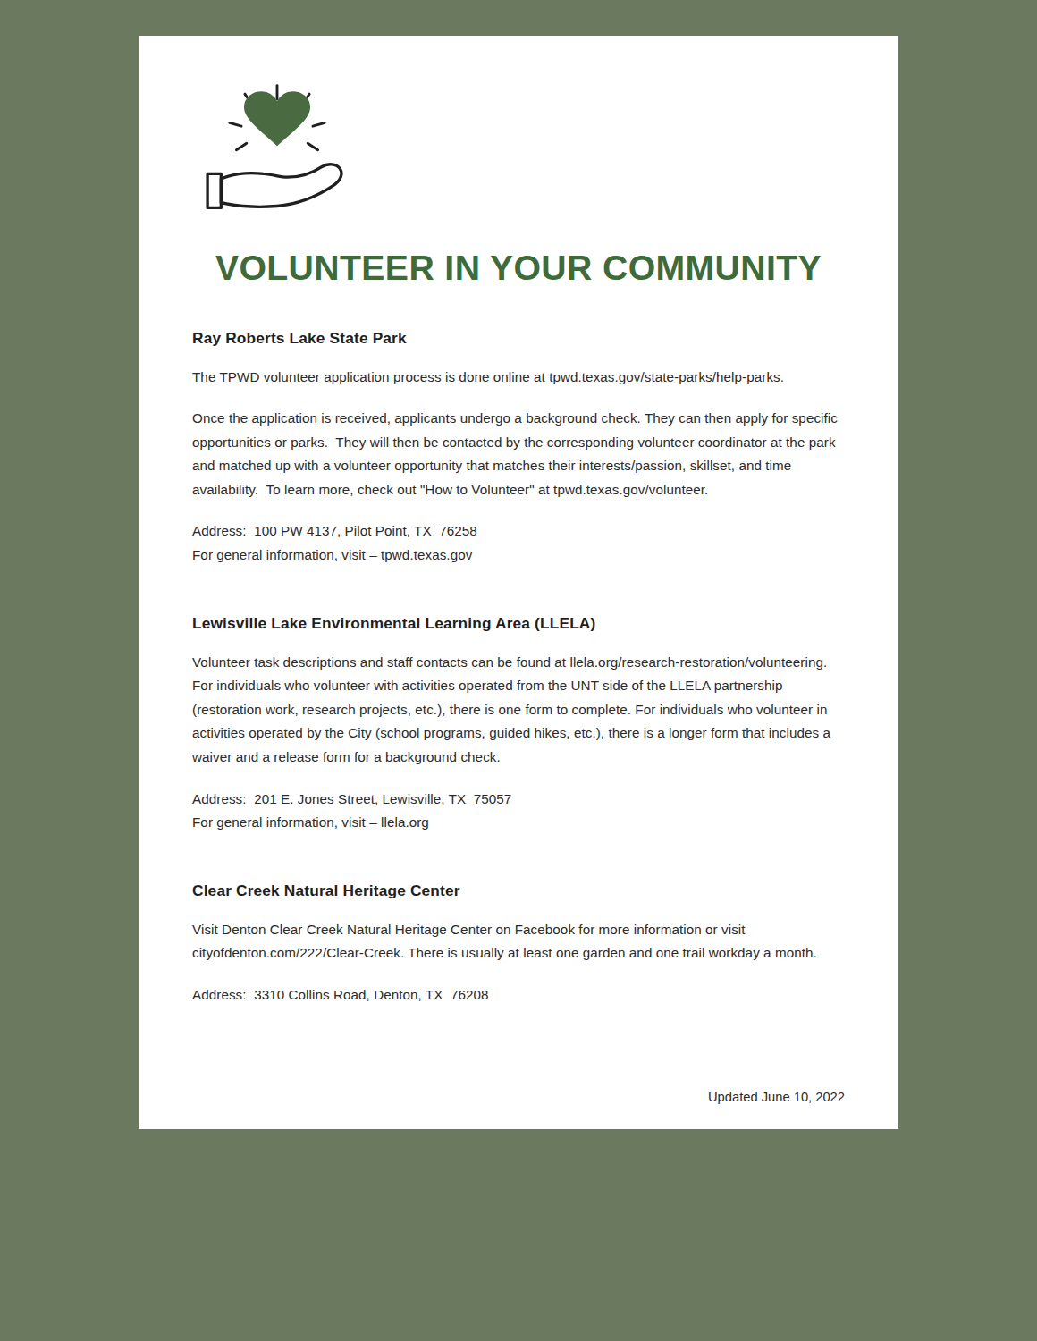Hand holding a heart
VOLUNTEER IN YOUR COMMUNITY
Ray Roberts Lake State Park
The TPWD volunteer application process is done online at tpwd.texas.gov/state-parks/help-parks.
Once the application is received, applicants undergo a background check. They can then apply for specific opportunities or parks. They will then be contacted by the corresponding volunteer coordinator at the park and matched up with a volunteer opportunity that matches their interests/passion, skillset, and time availability. To learn more, check out "How to Volunteer" at tpwd.texas.gov/volunteer.
Address: 100 PW 4137, Pilot Point, TX 76258
For general information, visit – tpwd.texas.gov
Lewisville Lake Environmental Learning Area (LLELA)
Volunteer task descriptions and staff contacts can be found at llela.org/research-restoration/volunteering. For individuals who volunteer with activities operated from the UNT side of the LLELA partnership (restoration work, research projects, etc.), there is one form to complete. For individuals who volunteer in activities operated by the City (school programs, guided hikes, etc.), there is a longer form that includes a waiver and a release form for a background check.
Address: 201 E. Jones Street, Lewisville, TX 75057
For general information, visit – llela.org
Clear Creek Natural Heritage Center
Visit Denton Clear Creek Natural Heritage Center on Facebook for more information or visit cityofdenton.com/222/Clear-Creek. There is usually at least one garden and one trail workday a month.
Address: 3310 Collins Road, Denton, TX 76208
Updated June 10, 2022